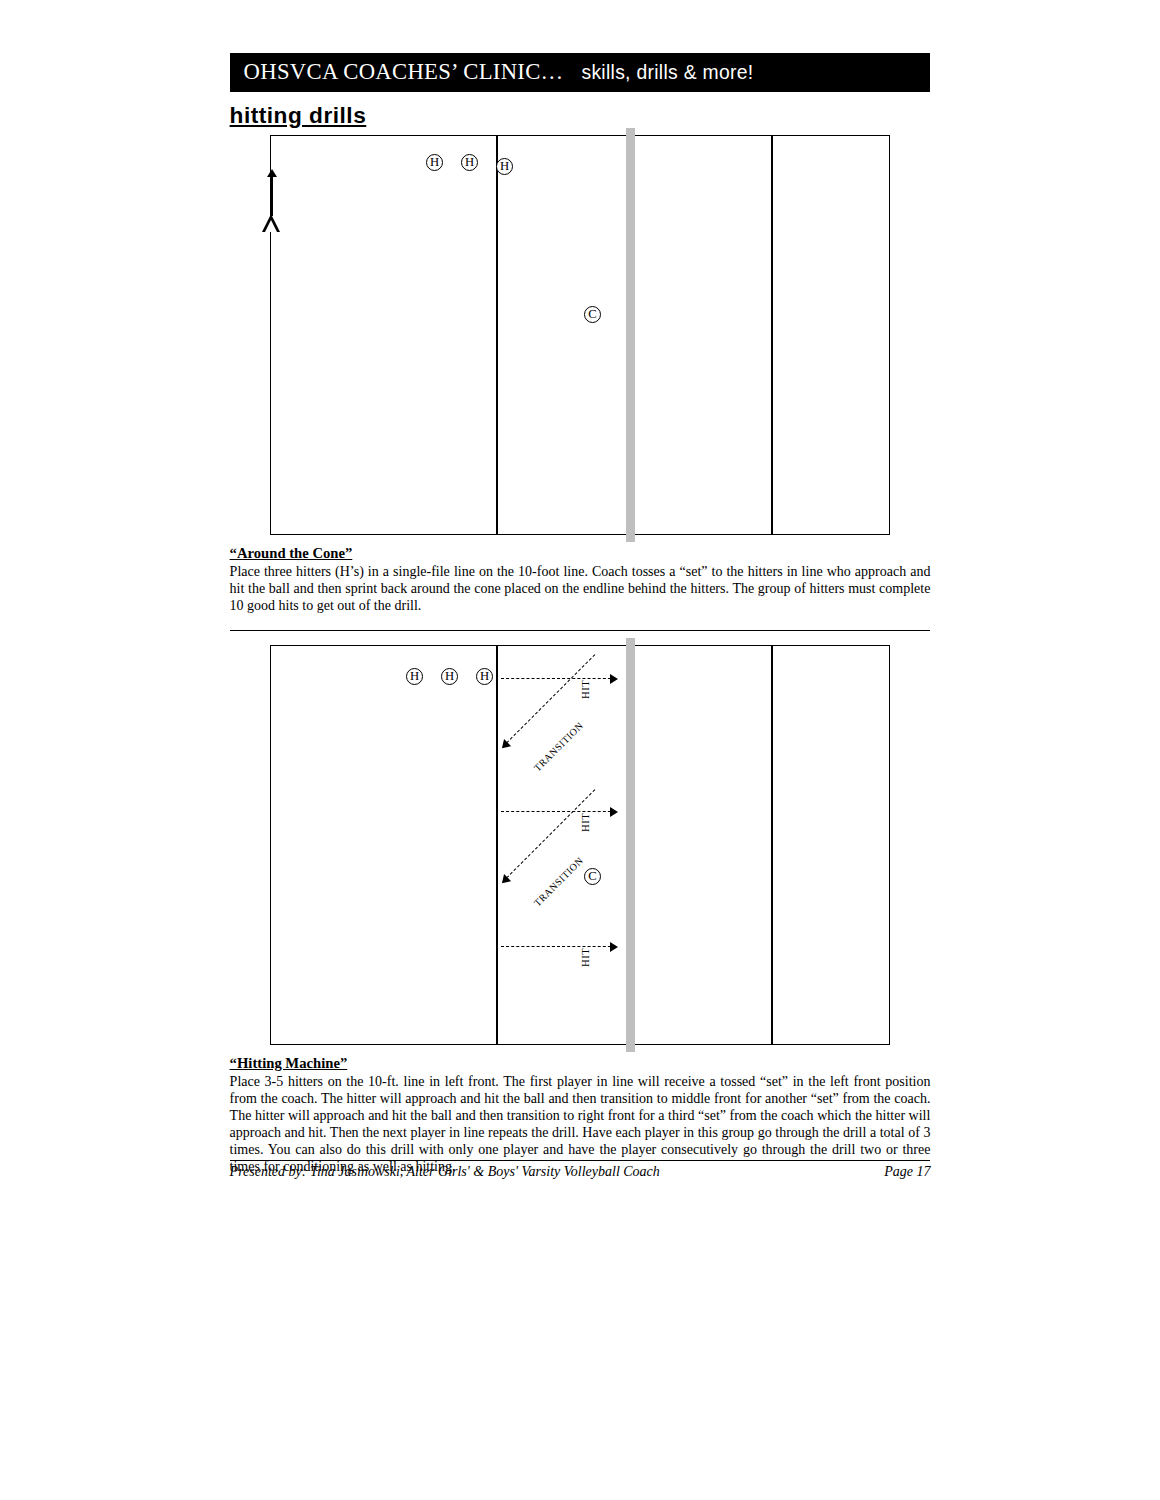OHSVCA COACHES’ CLINIC… skills, drills & more!
hitting drills
H
H
H
C
“Around the Cone”
Place three hitters (H’s) in a single-file line on the 10-foot line. Coach tosses a “set” to the hitters in line who approach and hit the ball and then sprint back around the cone placed on the endline behind the hitters. The group of hitters must complete 10 good hits to get out of the drill.
H
H
H
C
HIT
HIT
HIT
TRANSITION
TRANSITION
“Hitting Machine”
Place 3-5 hitters on the 10-ft. line in left front. The first player in line will receive a tossed “set” in the left front position from the coach. The hitter will approach and hit the ball and then transition to middle front for another “set” from the coach. The hitter will approach and hit the ball and then transition to right front for a third “set” from the coach which the hitter will approach and hit. Then the next player in line repeats the drill. Have each player in this group go through the drill a total of 3 times. You can also do this drill with only one player and have the player consecutively go through the drill two or three times for conditioning as well as hitting.
Presented by: Tina Jasinowski, Alter Girls' & Boys' Varsity Volleyball Coach Page 17